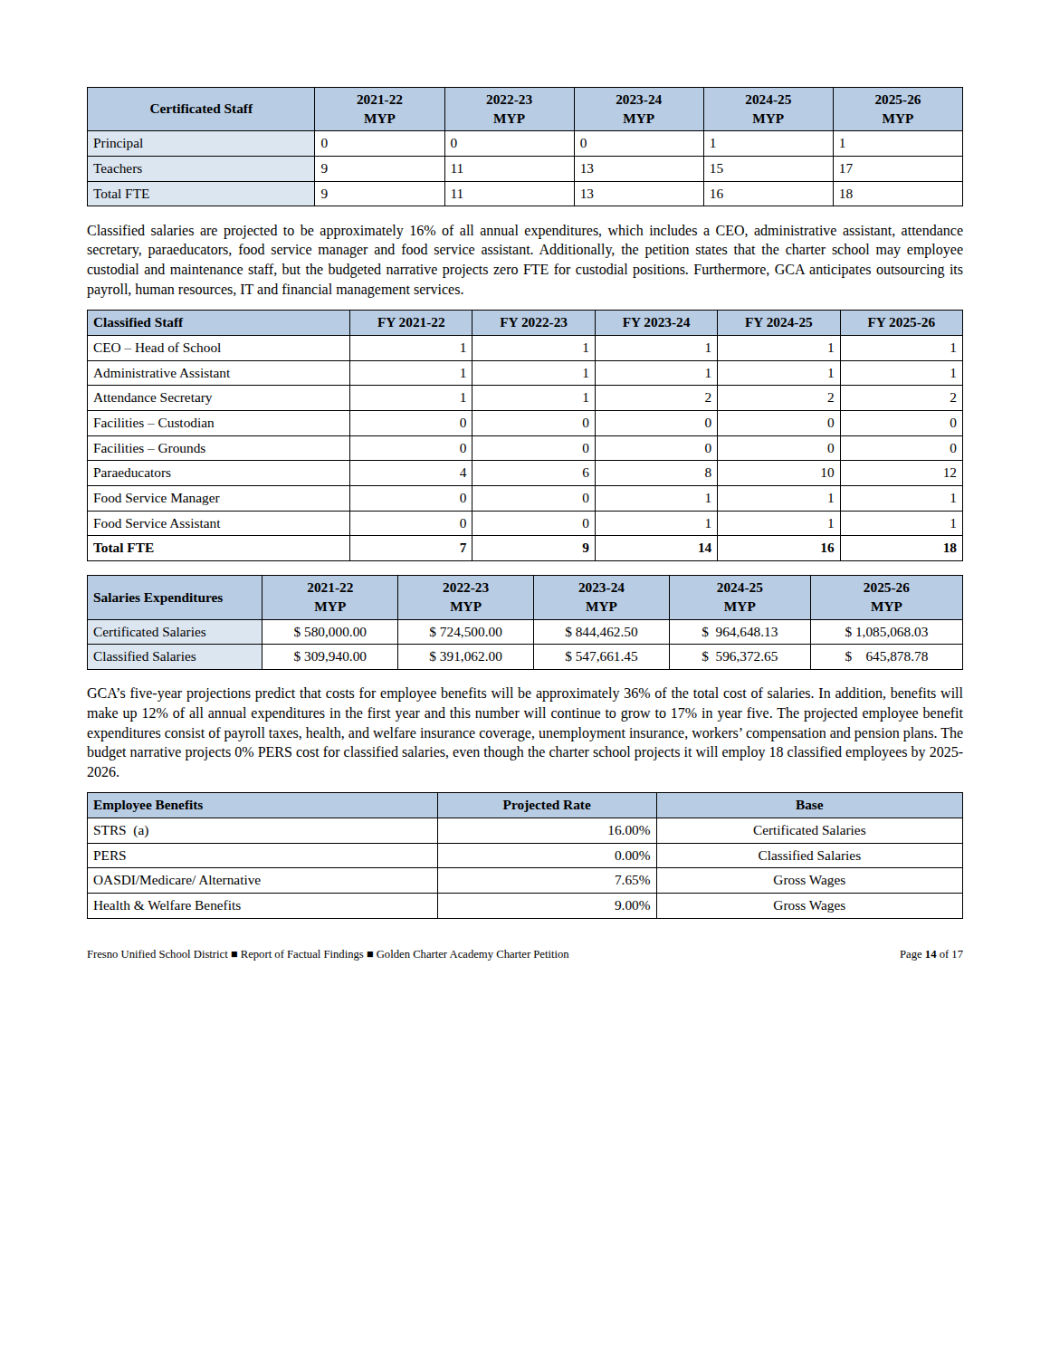| Certificated Staff | 2021-22 MYP | 2022-23 MYP | 2023-24 MYP | 2024-25 MYP | 2025-26 MYP |
| Principal | 0 | 0 | 0 | 1 | 1 |
| Teachers | 9 | 11 | 13 | 15 | 17 |
| Total FTE | 9 | 11 | 13 | 16 | 18 |
Classified salaries are projected to be approximately 16% of all annual expenditures, which includes a CEO, administrative assistant, attendance secretary, paraeducators, food service manager and food service assistant. Additionally, the petition states that the charter school may employee custodial and maintenance staff, but the budgeted narrative projects zero FTE for custodial positions. Furthermore, GCA anticipates outsourcing its payroll, human resources, IT and financial management services.
| Classified Staff | FY 2021-22 | FY 2022-23 | FY 2023-24 | FY 2024-25 | FY 2025-26 |
| CEO – Head of School | 1 | 1 | 1 | 1 | 1 |
| Administrative Assistant | 1 | 1 | 1 | 1 | 1 |
| Attendance Secretary | 1 | 1 | 2 | 2 | 2 |
| Facilities – Custodian | 0 | 0 | 0 | 0 | 0 |
| Facilities – Grounds | 0 | 0 | 0 | 0 | 0 |
| Paraeducators | 4 | 6 | 8 | 10 | 12 |
| Food Service Manager | 0 | 0 | 1 | 1 | 1 |
| Food Service Assistant | 0 | 0 | 1 | 1 | 1 |
| Total FTE | 7 | 9 | 14 | 16 | 18 |
| Salaries Expenditures | 2021-22 MYP | 2022-23 MYP | 2023-24 MYP | 2024-25 MYP | 2025-26 MYP |
| Certificated Salaries | $ 580,000.00 | $ 724,500.00 | $ 844,462.50 | $ 964,648.13 | $ 1,085,068.03 |
| Classified Salaries | $ 309,940.00 | $ 391,062.00 | $ 547,661.45 | $ 596,372.65 | $ 645,878.78 |
GCA’s five-year projections predict that costs for employee benefits will be approximately 36% of the total cost of salaries. In addition, benefits will make up 12% of all annual expenditures in the first year and this number will continue to grow to 17% in year five. The projected employee benefit expenditures consist of payroll taxes, health, and welfare insurance coverage, unemployment insurance, workers’ compensation and pension plans. The budget narrative projects 0% PERS cost for classified salaries, even though the charter school projects it will employ 18 classified employees by 2025-2026.
| Employee Benefits | Projected Rate | Base |
| STRS (a) | 16.00% | Certificated Salaries |
| PERS | 0.00% | Classified Salaries |
| OASDI/Medicare/ Alternative | 7.65% | Gross Wages |
| Health & Welfare Benefits | 9.00% | Gross Wages |
Fresno Unified School District ■ Report of Factual Findings ■ Golden Charter Academy Charter Petition Page 14 of 17